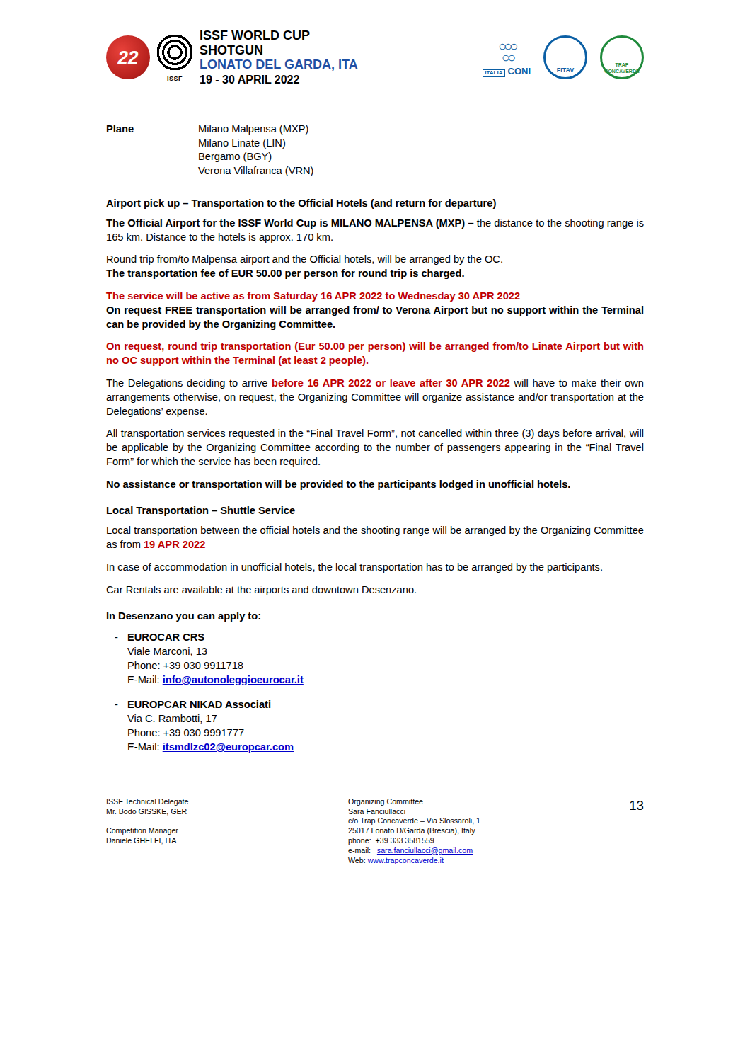22
ISSF
ISSF WORLD CUP
SHOTGUN
LONATO DEL GARDA, ITA
19 - 30 APRIL 2022
○○○
○○
ITALIA CONI
FITAV
TRAP
CONCAVERDE
Plane
Milano Malpensa (MXP)
Milano Linate (LIN)
Bergamo (BGY)
Verona Villafranca (VRN)
Airport pick up – Transportation to the Official Hotels (and return for departure)
The Official Airport for the ISSF World Cup is MILANO MALPENSA (MXP) – the distance to the shooting range is 165 km. Distance to the hotels is approx. 170 km.
Round trip from/to Malpensa airport and the Official hotels, will be arranged by the OC.
The transportation fee of EUR 50.00 per person for round trip is charged.
The service will be active as from Saturday 16 APR 2022 to Wednesday 30 APR 2022
On request FREE transportation will be arranged from/ to Verona Airport but no support within the Terminal can be provided by the Organizing Committee.
On request, round trip transportation (Eur 50.00 per person) will be arranged from/to Linate Airport but with no OC support within the Terminal (at least 2 people).
The Delegations deciding to arrive before 16 APR 2022 or leave after 30 APR 2022 will have to make their own arrangements otherwise, on request, the Organizing Committee will organize assistance and/or transportation at the Delegations’ expense.
All transportation services requested in the “Final Travel Form”, not cancelled within three (3) days before arrival, will be applicable by the Organizing Committee according to the number of passengers appearing in the “Final Travel Form” for which the service has been required.
No assistance or transportation will be provided to the participants lodged in unofficial hotels.
Local Transportation – Shuttle Service
Local transportation between the official hotels and the shooting range will be arranged by the Organizing Committee as from 19 APR 2022
In case of accommodation in unofficial hotels, the local transportation has to be arranged by the participants.
Car Rentals are available at the airports and downtown Desenzano.
In Desenzano you can apply to:
EUROCAR CRS
Viale Marconi, 13
Phone: +39 030 9911718
E-Mail: info@autonoleggioeurocar.it
EUROPCAR NIKAD Associati
Via C. Rambotti, 17
Phone: +39 030 9991777
E-Mail: itsmdlzc02@europcar.com
ISSF Technical Delegate
Mr. Bodo GISSKE, GER
Competition Manager
Daniele GHELFI, ITA
Organizing Committee
Sara Fanciullacci
c/o Trap Concaverde – Via Slossaroli, 1
25017 Lonato D/Garda (Brescia), Italy
phone: +39 333 3581559
e-mail: sara.fanciullacci@gmail.com
Web: www.trapconcaverde.it
13